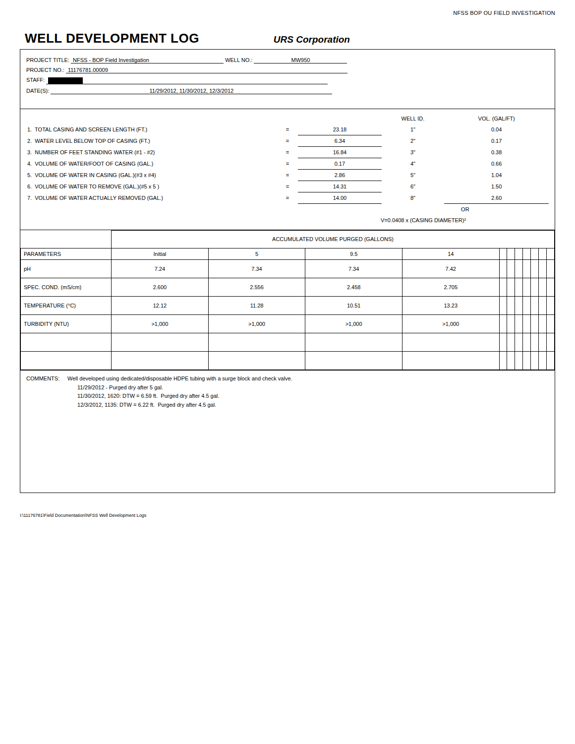NFSS BOP OU FIELD INVESTIGATION
WELL DEVELOPMENT LOG URS Corporation
| PROJECT TITLE: NFSS - BOP Field Investigation WELL NO.: MW950 PROJECT NO.: 11176781.00009 STAFF: DATE(S): 11/29/2012, 11/30/2012, 12/3/2012 |
| / / / / WELL ID. / VOL. (GAL/FT) / / 1. TOTAL CASING AND SCREEN LENGTH (FT.) / = / 23.18 / 1" / 0.04 / / 2. WATER LEVEL BELOW TOP OF CASING (FT.) / = / 6.34 / 2" / 0.17 / / 3. NUMBER OF FEET STANDING WATER (#1 - #2) / = / 16.84 / 3" / 0.38 / / 4. VOLUME OF WATER/FOOT OF CASING (GAL.) / = / 0.17 / 4" / 0.66 / / 5. VOLUME OF WATER IN CASING (GAL.)(#3 x #4) / = / 2.86 / 5" / 1.04 / / 6. VOLUME OF WATER TO REMOVE (GAL.)(#5 x 5 ) / = / 14.31 / 6" / 1.50 / / 7. VOLUME OF WATER ACTUALLY REMOVED (GAL.) / = / 14.00 / 8" / 2.60 / / / OR / / / V=0.0408 x (CASING DIAMETER)² / |
| / / ACCUMULATED VOLUME PURGED (GALLONS) / / PARAMETERS / Initial / 5 / 9.5 / 14 / / / / / / / / / pH / 7.24 / 7.34 / 7.34 / 7.42 / / / / / / / / / SPEC. COND. (mS/cm) / 2.600 / 2.556 / 2.458 / 2.705 / / / / / / / / / TEMPERATURE (°C) / 12.12 / 11.28 / 10.51 / 13.23 / / / / / / / / / TURBIDITY (NTU) / >1,000 / >1,000 / >1,000 / >1,000 / / / / / / / / |
| COMMENTS: Well developed using dedicated/disposable HDPE tubing with a surge block and check valve. 11/29/2012 - Purged dry after 5 gal. 11/30/2012, 1620: DTW = 6.59 ft. Purged dry after 4.5 gal. 12/3/2012, 1135: DTW = 6.22 ft. Purged dry after 4.5 gal. |
I:\11176781\Field Documentation\NFSS Well Development Logs